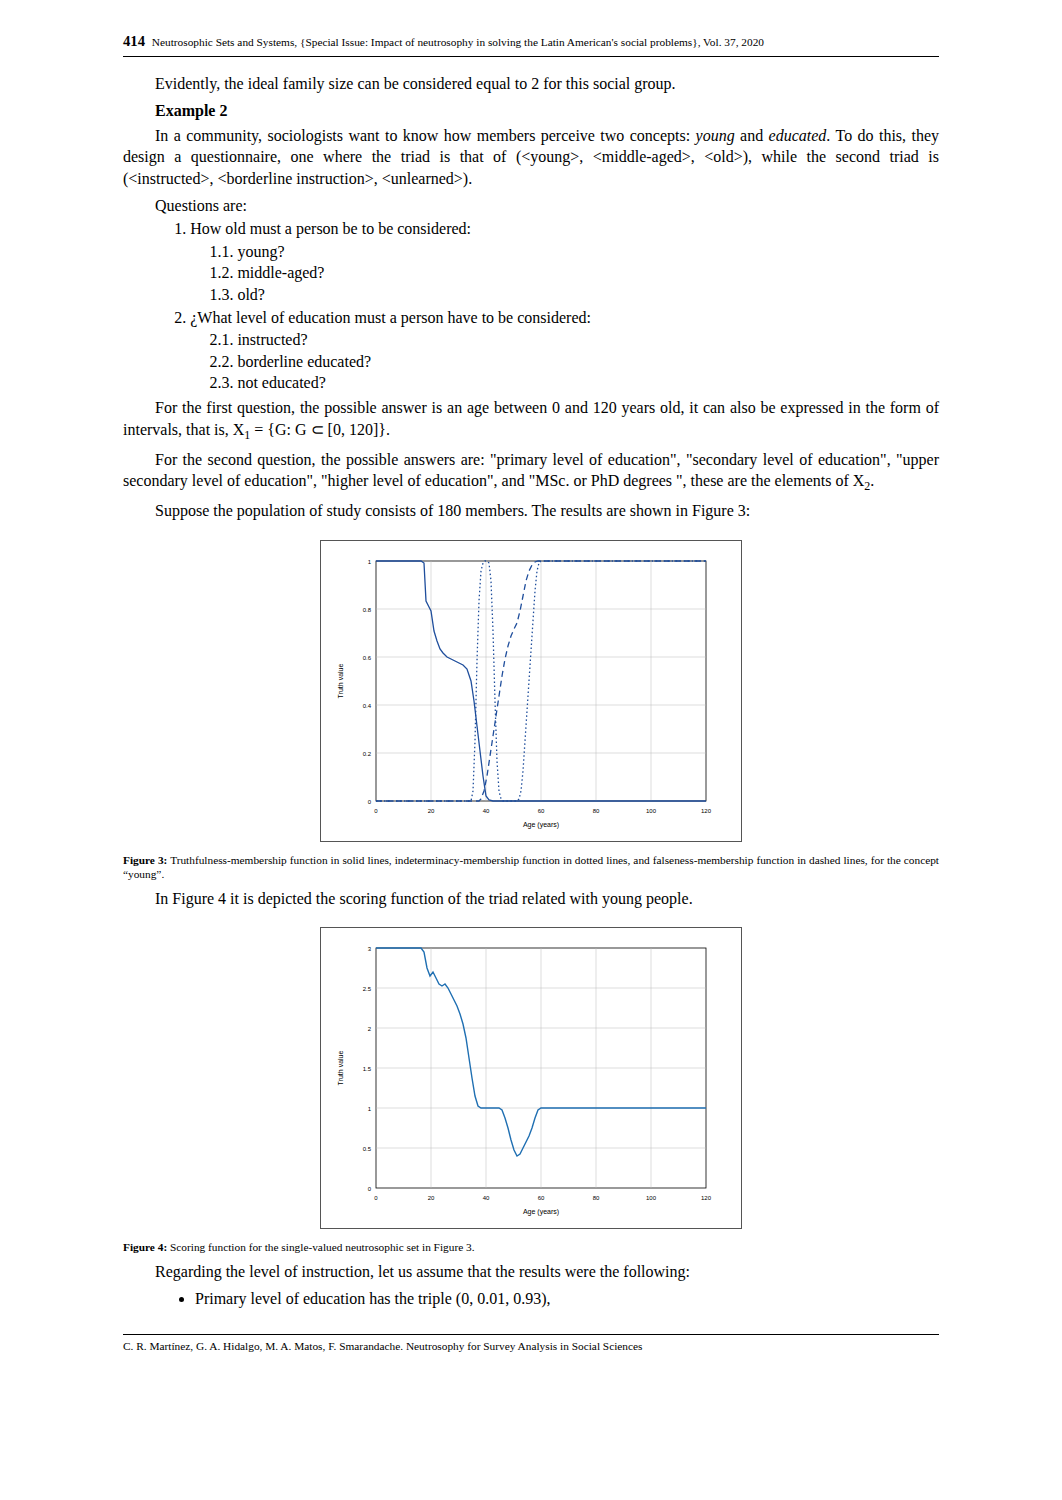414 Neutrosophic Sets and Systems, {Special Issue: Impact of neutrosophy in solving the Latin American's social problems}, Vol. 37, 2020
Evidently, the ideal family size can be considered equal to 2 for this social group.
Example 2
In a community, sociologists want to know how members perceive two concepts: young and educated. To do this, they design a questionnaire, one where the triad is that of (<young>, <middle-aged>, <old>), while the second triad is (<instructed>, <borderline instruction>, <unlearned>).
Questions are:
How old must a person be to be considered:
young?
middle-aged?
old?
¿What level of education must a person have to be considered:
instructed?
borderline educated?
not educated?
For the first question, the possible answer is an age between 0 and 120 years old, it can also be expressed in the form of intervals, that is, X1 = {G: G ⊂ [0, 120]}.
For the second question, the possible answers are: "primary level of education", "secondary level of education", "upper secondary level of education", "higher level of education", and "MSc. or PhD degrees ", these are the elements of X2.
Suppose the population of study consists of 180 members. The results are shown in Figure 3:
1 0.8 0.6 0.4 0.2 0 0 20 40 60 80 100 120 Age (years) Truth value
Figure 3: Truthfulness-membership function in solid lines, indeterminacy-membership function in dotted lines, and falseness-membership function in dashed lines, for the concept “young”.
In Figure 4 it is depicted the scoring function of the triad related with young people.
3 2.5 2 1.5 1 0.5 0 0 20 40 60 80 100 120 Age (years) Truth value
Figure 4: Scoring function for the single-valued neutrosophic set in Figure 3.
Regarding the level of instruction, let us assume that the results were the following:
Primary level of education has the triple (0, 0.01, 0.93),
C. R. Martínez, G. A. Hidalgo, M. A. Matos, F. Smarandache. Neutrosophy for Survey Analysis in Social Sciences